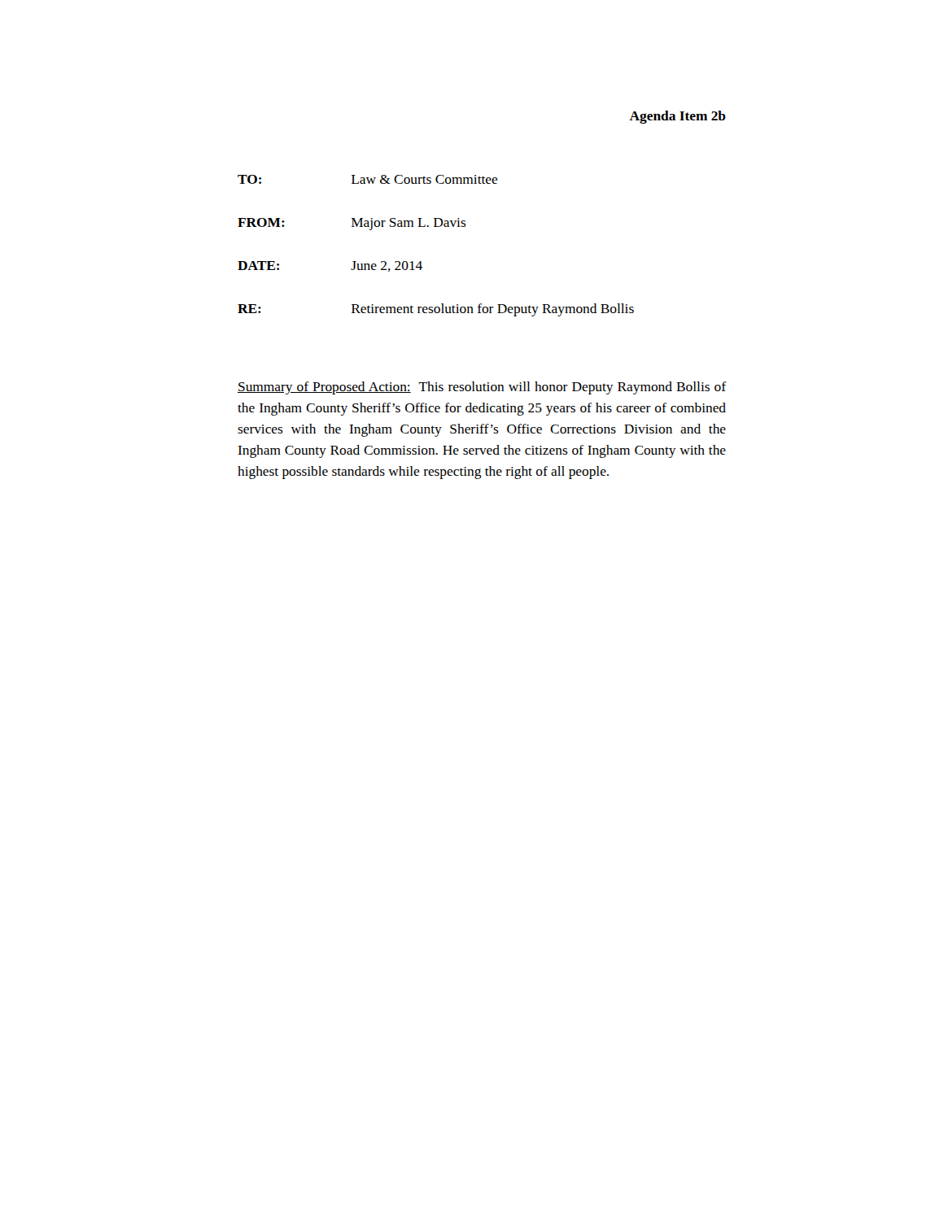Agenda Item 2b
| TO: | Law & Courts Committee |
| FROM: | Major Sam L. Davis |
| DATE: | June 2, 2014 |
| RE: | Retirement resolution for Deputy Raymond Bollis |
Summary of Proposed Action: This resolution will honor Deputy Raymond Bollis of the Ingham County Sheriff’s Office for dedicating 25 years of his career of combined services with the Ingham County Sheriff’s Office Corrections Division and the Ingham County Road Commission. He served the citizens of Ingham County with the highest possible standards while respecting the right of all people.